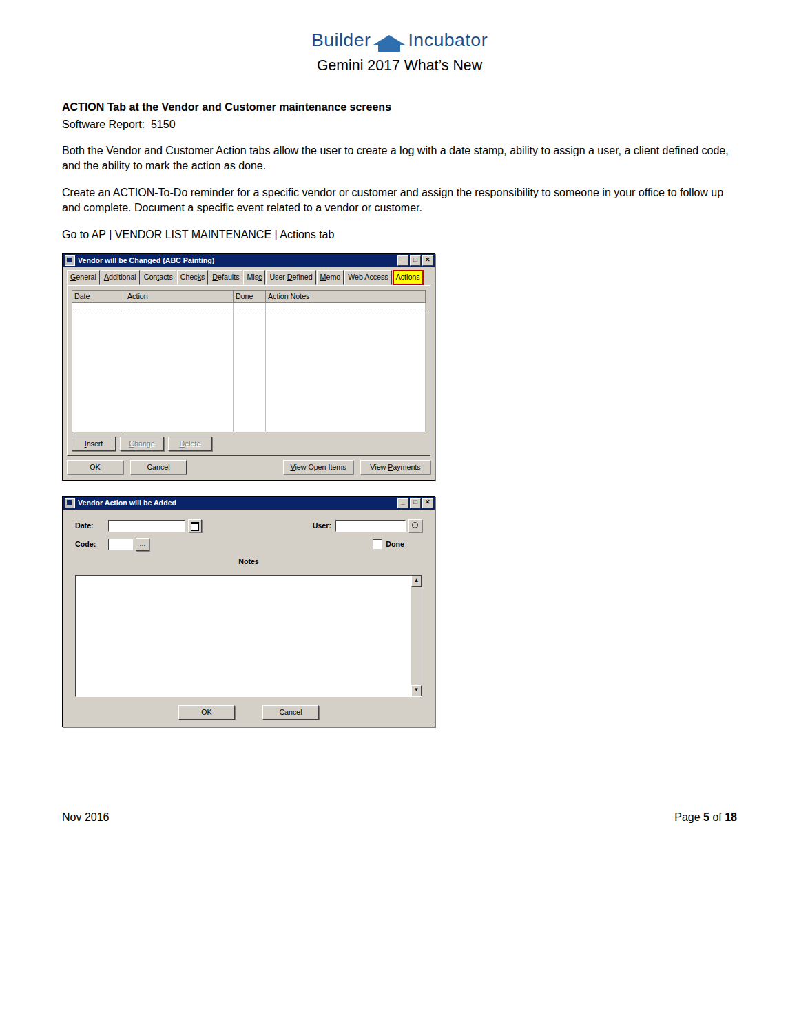Builder Incubator
Gemini 2017 What’s New
ACTION Tab at the Vendor and Customer maintenance screens
Software Report: 5150
Both the Vendor and Customer Action tabs allow the user to create a log with a date stamp, ability to assign a user, a client defined code, and the ability to mark the action as done.
Create an ACTION-To-Do reminder for a specific vendor or customer and assign the responsibility to someone in your office to follow up and complete. Document a specific event related to a vendor or customer.
Go to AP | VENDOR LIST MAINTENANCE | Actions tab
Vendor will be Changed (ABC Painting) _□✕
General
Additional
Contacts
Checks
Defaults
Misc
User Defined
Memo
Web Access
Actions
| Date | Action | Done | Action Notes |
| --- | --- | --- | --- |
Insert
Change
Delete
OK
Cancel
View Open Items
View Payments
Vendor Action will be Added _□✕
Date:
User:
Code:
...
Done
Notes
▲
▼
OK
Cancel
Nov 2016
Page 5 of 18